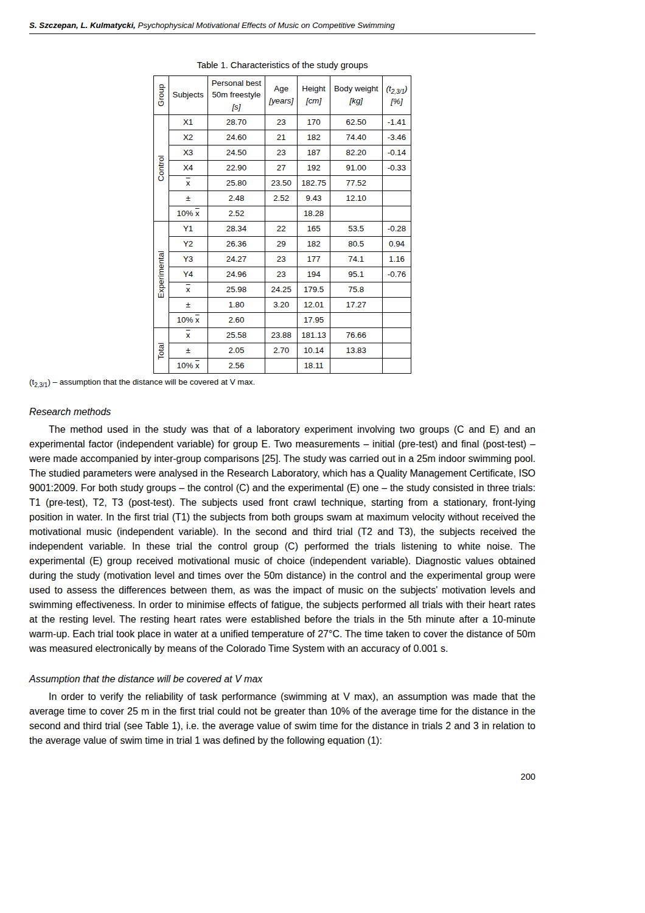S. Szczepan, L. Kulmatycki, Psychophysical Motivational Effects of Music on Competitive Swimming
Table 1. Characteristics of the study groups
| Group | Subjects | Personal best 50m freestyle [s] | Age [years] | Height [cm] | Body weight [kg] | (t 2,3/1 ) [%] |
| --- | --- | --- | --- | --- | --- | --- |
| Control | X1 | 28.70 | 23 | 170 | 62.50 | -1.41 |
| X2 | 24.60 | 21 | 182 | 74.40 | -3.46 |
| X3 | 24.50 | 23 | 187 | 82.20 | -0.14 |
| X4 | 22.90 | 27 | 192 | 91.00 | -0.33 |
| x | 25.80 | 23.50 | 182.75 | 77.52 | |
| ± | 2.48 | 2.52 | 9.43 | 12.10 | |
| 10% x | 2.52 | | 18.28 | | |
| Experimental | Y1 | 28.34 | 22 | 165 | 53.5 | -0.28 |
| Y2 | 26.36 | 29 | 182 | 80.5 | 0.94 |
| Y3 | 24.27 | 23 | 177 | 74.1 | 1.16 |
| Y4 | 24.96 | 23 | 194 | 95.1 | -0.76 |
| x | 25.98 | 24.25 | 179.5 | 75.8 | |
| ± | 1.80 | 3.20 | 12.01 | 17.27 | |
| 10% x | 2.60 | | 17.95 | | |
| Total | x | 25.58 | 23.88 | 181.13 | 76.66 | |
| ± | 2.05 | 2.70 | 10.14 | 13.83 | |
| 10% x | 2.56 | | 18.11 | | |
(t2,3/1) – assumption that the distance will be covered at V max.
Research methods
The method used in the study was that of a laboratory experiment involving two groups (C and E) and an experimental factor (independent variable) for group E. Two measurements – initial (pre-test) and final (post-test) – were made accompanied by inter-group comparisons [25]. The study was carried out in a 25m indoor swimming pool. The studied parameters were analysed in the Research Laboratory, which has a Quality Management Certificate, ISO 9001:2009. For both study groups – the control (C) and the experimental (E) one – the study consisted in three trials: T1 (pre-test), T2, T3 (post-test). The subjects used front crawl technique, starting from a stationary, front-lying position in water. In the first trial (T1) the subjects from both groups swam at maximum velocity without received the motivational music (independent variable). In the second and third trial (T2 and T3), the subjects received the independent variable. In these trial the control group (C) performed the trials listening to white noise. The experimental (E) group received motivational music of choice (independent variable). Diagnostic values obtained during the study (motivation level and times over the 50m distance) in the control and the experimental group were used to assess the differences between them, as was the impact of music on the subjects' motivation levels and swimming effectiveness. In order to minimise effects of fatigue, the subjects performed all trials with their heart rates at the resting level. The resting heart rates were established before the trials in the 5th minute after a 10-minute warm-up. Each trial took place in water at a unified temperature of 27°C. The time taken to cover the distance of 50m was measured electronically by means of the Colorado Time System with an accuracy of 0.001 s.
Assumption that the distance will be covered at V max
In order to verify the reliability of task performance (swimming at V max), an assumption was made that the average time to cover 25 m in the first trial could not be greater than 10% of the average time for the distance in the second and third trial (see Table 1), i.e. the average value of swim time for the distance in trials 2 and 3 in relation to the average value of swim time in trial 1 was defined by the following equation (1):
200